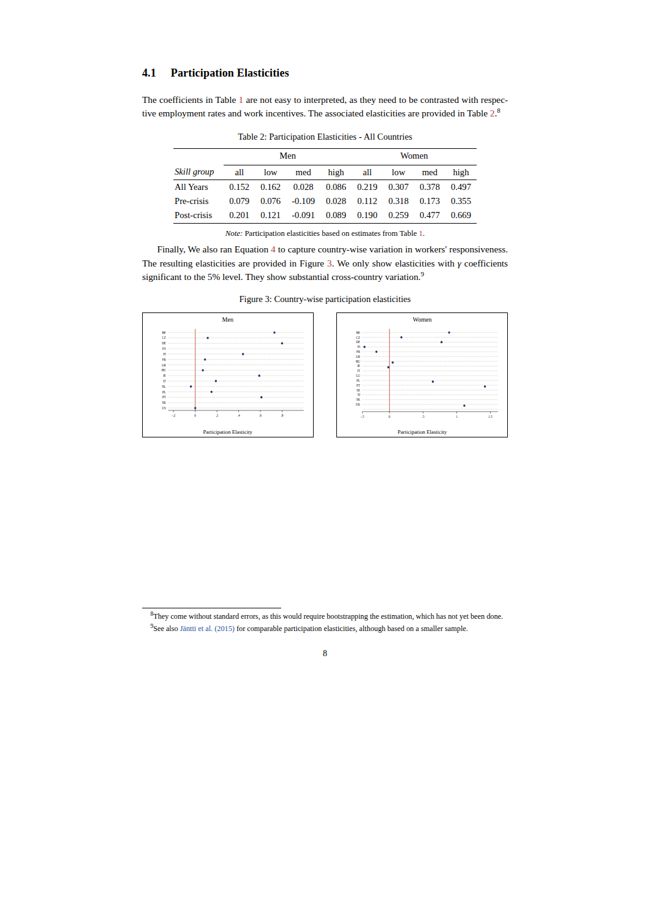4.1 Participation Elasticities
The coefficients in Table 1 are not easy to interpreted, as they need to be contrasted with respective employment rates and work incentives. The associated elasticities are provided in Table 2.8
Table 2: Participation Elasticities - All Countries
| | Men | Women |
| --- | --- | --- |
| Skill group | all | low | med | high | all | low | med | high |
| All Years | 0.152 | 0.162 | 0.028 | 0.086 | 0.219 | 0.307 | 0.378 | 0.497 |
| Pre-crisis | 0.079 | 0.076 | -0.109 | 0.028 | 0.112 | 0.318 | 0.173 | 0.355 |
| Post-crisis | 0.201 | 0.121 | -0.091 | 0.089 | 0.190 | 0.259 | 0.477 | 0.669 |
Note: Participation elasticities based on estimates from Table 1.
Finally, We also ran Equation 4 to capture country-wise variation in workers' responsiveness. The resulting elasticities are provided in Figure 3. We only show elasticities with γ coefficients significant to the 5% level. They show substantial cross-country variation.9
Figure 3: Country-wise participation elasticities
Men
-.2 0 .2 .4 .6 .8 BE CZ DE ES FI FR GR HU IE IT NL PL PT SK US
Participation Elasticity
Women
-.5 0 .5 1 1.5 BE CZ DE FI FR GR HU IE IT LU PL PT SE SI SK UK
Participation Elasticity
8They come without standard errors, as this would require bootstrapping the estimation, which has not yet been done.
9See also Jäntti et al. (2015) for comparable participation elasticities, although based on a smaller sample.
8